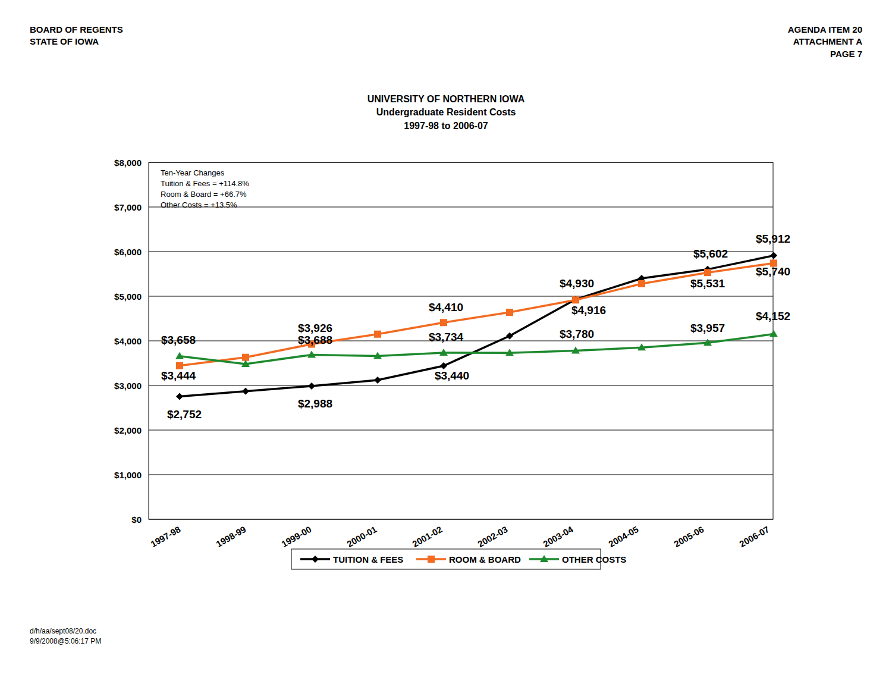BOARD OF REGENTS
STATE OF IOWA
AGENDA ITEM 20
ATTACHMENT A
PAGE 7
UNIVERSITY OF NORTHERN IOWA
Undergraduate Resident Costs
1997-98 to 2006-07
$8,000 $7,000 $6,000 $5,000 $4,000 $3,000 $2,000 $1,000 $0 Ten-Year Changes Tuition & Fees = +114.8% Room & Board = +66.7% Other Costs = +13.5% 1997-98 1998-99 1999-00 2000-01 2001-02 2002-03 2003-04 2004-05 2005-06 2006-07 $2,752 $2,988 $3,440 $4,930 $5,602 $5,912 $3,444 $3,926 $4,410 $4,916 $5,531 $5,740 $3,658 $3,688 $3,734 $3,780 $3,957 $4,152 TUITION & FEES ROOM & BOARD OTHER COSTS
d/h/aa/sept08/20.doc
9/9/2008@5:06:17 PM